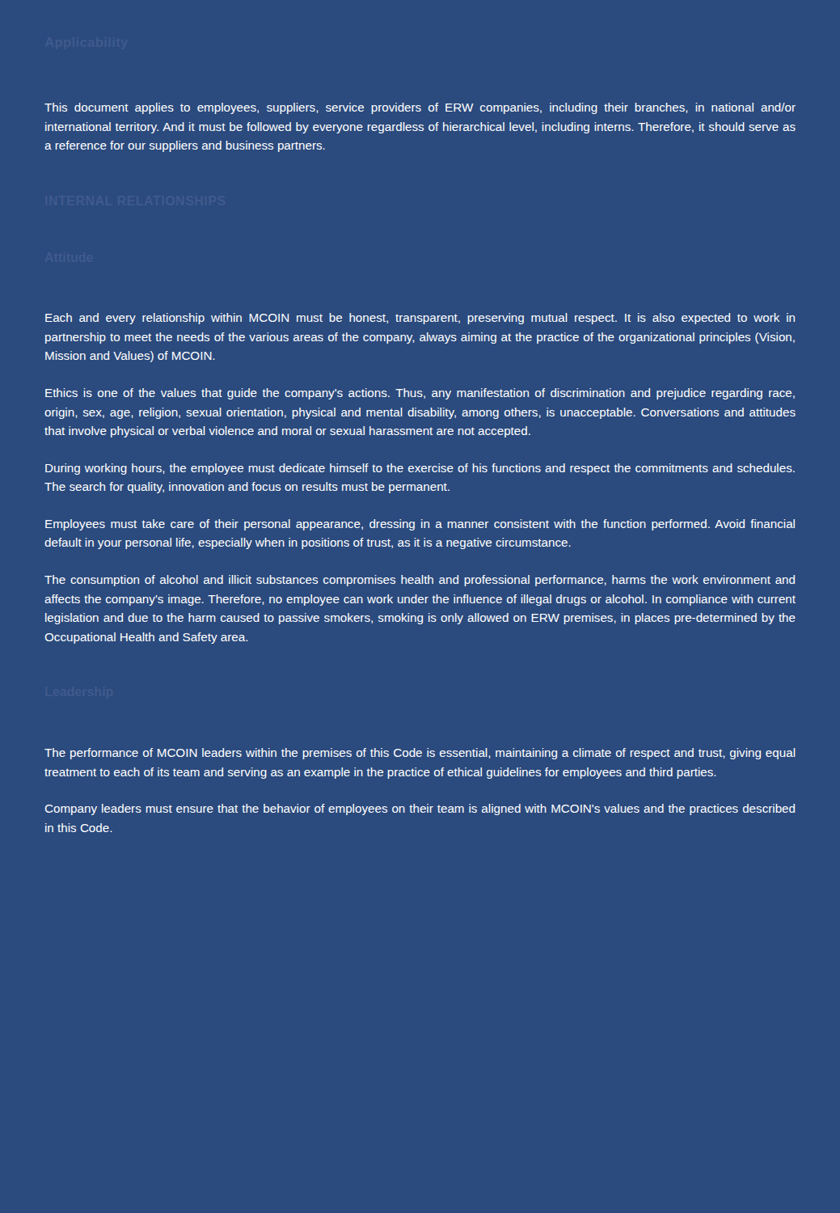Applicability
This document applies to employees, suppliers, service providers of ERW companies, including their branches, in national and/or international territory. And it must be followed by everyone regardless of hierarchical level, including interns. Therefore, it should serve as a reference for our suppliers and business partners.
INTERNAL RELATIONSHIPS
Attitude
Each and every relationship within MCOIN must be honest, transparent, preserving mutual respect. It is also expected to work in partnership to meet the needs of the various areas of the company, always aiming at the practice of the organizational principles (Vision, Mission and Values) of MCOIN.
Ethics is one of the values that guide the company's actions. Thus, any manifestation of discrimination and prejudice regarding race, origin, sex, age, religion, sexual orientation, physical and mental disability, among others, is unacceptable. Conversations and attitudes that involve physical or verbal violence and moral or sexual harassment are not accepted.
During working hours, the employee must dedicate himself to the exercise of his functions and respect the commitments and schedules. The search for quality, innovation and focus on results must be permanent.
Employees must take care of their personal appearance, dressing in a manner consistent with the function performed. Avoid financial default in your personal life, especially when in positions of trust, as it is a negative circumstance.
The consumption of alcohol and illicit substances compromises health and professional performance, harms the work environment and affects the company's image. Therefore, no employee can work under the influence of illegal drugs or alcohol. In compliance with current legislation and due to the harm caused to passive smokers, smoking is only allowed on ERW premises, in places pre-determined by the Occupational Health and Safety area.
Leadership
The performance of MCOIN leaders within the premises of this Code is essential, maintaining a climate of respect and trust, giving equal treatment to each of its team and serving as an example in the practice of ethical guidelines for employees and third parties.
Company leaders must ensure that the behavior of employees on their team is aligned with MCOIN's values and the practices described in this Code.